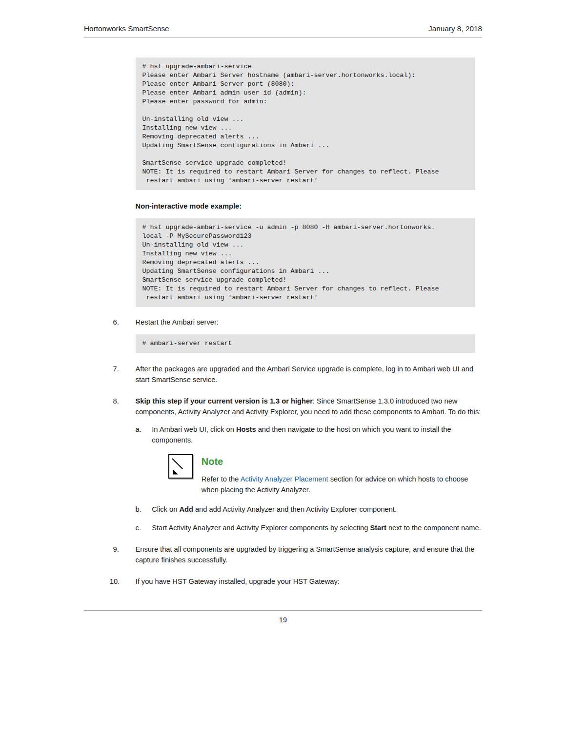Hortonworks SmartSense January 8, 2018
# hst upgrade-ambari-service
Please enter Ambari Server hostname (ambari-server.hortonworks.local):
Please enter Ambari Server port (8080):
Please enter Ambari admin user id (admin):
Please enter password for admin:

Un-installing old view ...
Installing new view ...
Removing deprecated alerts ...
Updating SmartSense configurations in Ambari ...

SmartSense service upgrade completed!
NOTE: It is required to restart Ambari Server for changes to reflect. Please
 restart ambari using 'ambari-server restart'
Non-interactive mode example:
# hst upgrade-ambari-service -u admin -p 8080 -H ambari-server.hortonworks.
local -P MySecurePassword123
Un-installing old view ...
Installing new view ...
Removing deprecated alerts ...
Updating SmartSense configurations in Ambari ...
SmartSense service upgrade completed!
NOTE: It is required to restart Ambari Server for changes to reflect. Please
 restart ambari using 'ambari-server restart'
Restart the Ambari server:
# ambari-server restart
After the packages are upgraded and the Ambari Service upgrade is complete, log in to Ambari web UI and start SmartSense service.
Skip this step if your current version is 1.3 or higher: Since SmartSense 1.3.0 introduced two new components, Activity Analyzer and Activity Explorer, you need to add these components to Ambari. To do this:
In Ambari web UI, click on Hosts and then navigate to the host on which you want to install the components.
Note
Refer to the Activity Analyzer Placement section for advice on which hosts to choose when placing the Activity Analyzer.
Click on Add and add Activity Analyzer and then Activity Explorer component.
Start Activity Analyzer and Activity Explorer components by selecting Start next to the component name.
Ensure that all components are upgraded by triggering a SmartSense analysis capture, and ensure that the capture finishes successfully.
If you have HST Gateway installed, upgrade your HST Gateway:
19